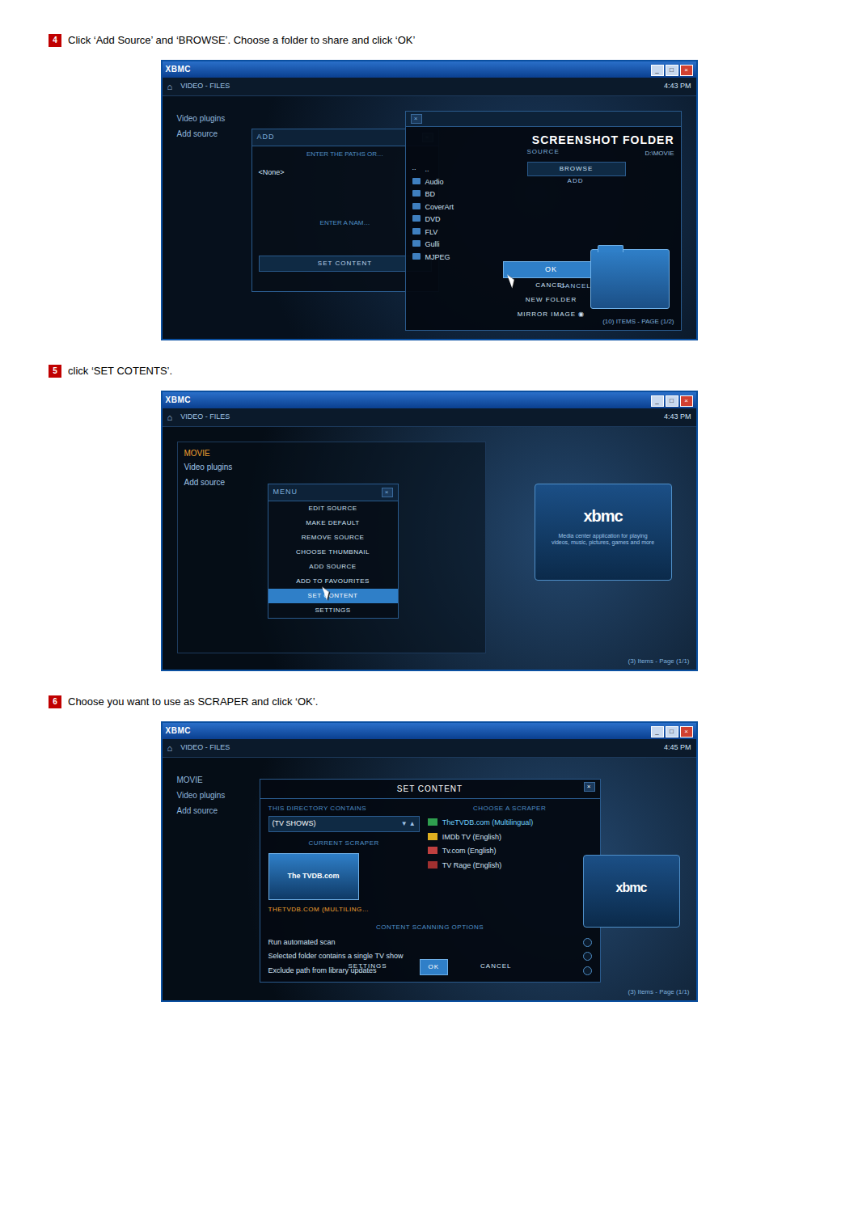4 Click ‘Add Source’ and ‘BROWSE’. Choose a folder to share and click ‘OK’
XBMC _□×
VIDEO - FILES 4:43 PM
Video plugins
Add source
ADD×
ENTER THE PATHS OR…
<None>
ENTER A NAM…
SET CONTENT
×
SCREENSHOT FOLDER
D:\MOVIE
SOURCE
BROWSE
ADD
CANCEL
..
Audio
BD
CoverArt
DVD
FLV
Gulli
MJPEG
OK
CANCEL
NEW FOLDER
MIRROR IMAGE ◉
(10) ITEMS - PAGE (1/2)
5 click ‘SET COTENTS’.
XBMC _□×
VIDEO - FILES 4:43 PM
MOVIE
Video plugins
Add source
MENU×
EDIT SOURCE
MAKE DEFAULT
REMOVE SOURCE
CHOOSE THUMBNAIL
ADD SOURCE
ADD TO FAVOURITES
SET CONTENT
SETTINGS
xbmc
Media center application for playing
videos, music, pictures, games and more
(3) Items - Page (1/1)
6 Choose you want to use as SCRAPER and click ‘OK’.
XBMC _□×
VIDEO - FILES 4:45 PM
MOVIE
Video plugins
Add source
SET CONTENT×
THIS DIRECTORY CONTAINS
(TV SHOWS)▼ ▲
CURRENT SCRAPER
The TVDB.com
THETVDB.COM (MULTILING…
CHOOSE A SCRAPER
TheTVDB.com (Multilingual)
IMDb TV (English)
Tv.com (English)
TV Rage (English)
CONTENT SCANNING OPTIONS
Run automated scan
Selected folder contains a single TV show
Exclude path from library updates
SETTINGS OK CANCEL
xbmc
(3) Items - Page (1/1)